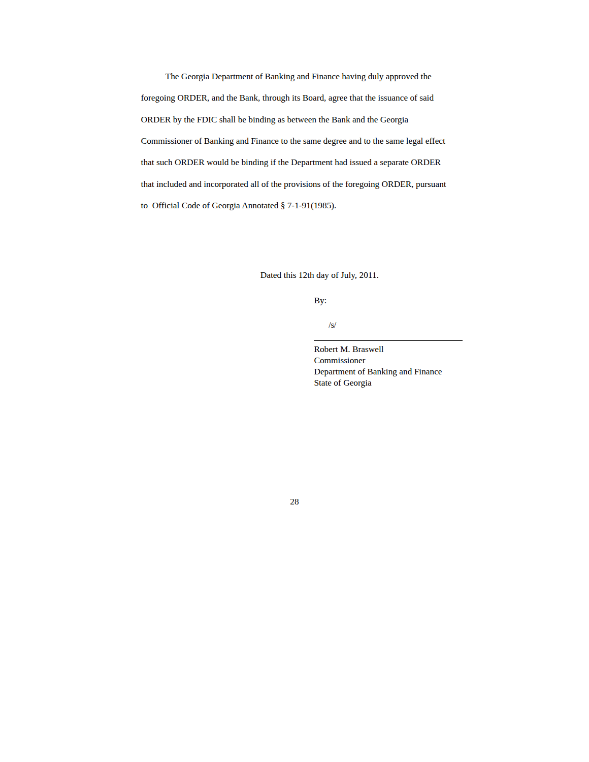The Georgia Department of Banking and Finance having duly approved the foregoing ORDER, and the Bank, through its Board, agree that the issuance of said ORDER by the FDIC shall be binding as between the Bank and the Georgia Commissioner of Banking and Finance to the same degree and to the same legal effect that such ORDER would be binding if the Department had issued a separate ORDER that included and incorporated all of the provisions of the foregoing ORDER, pursuant to Official Code of Georgia Annotated § 7-1-91(1985).
Dated this 12th day of July, 2011.
By:
/s/
Robert M. Braswell
Commissioner
Department of Banking and Finance
State of Georgia
28